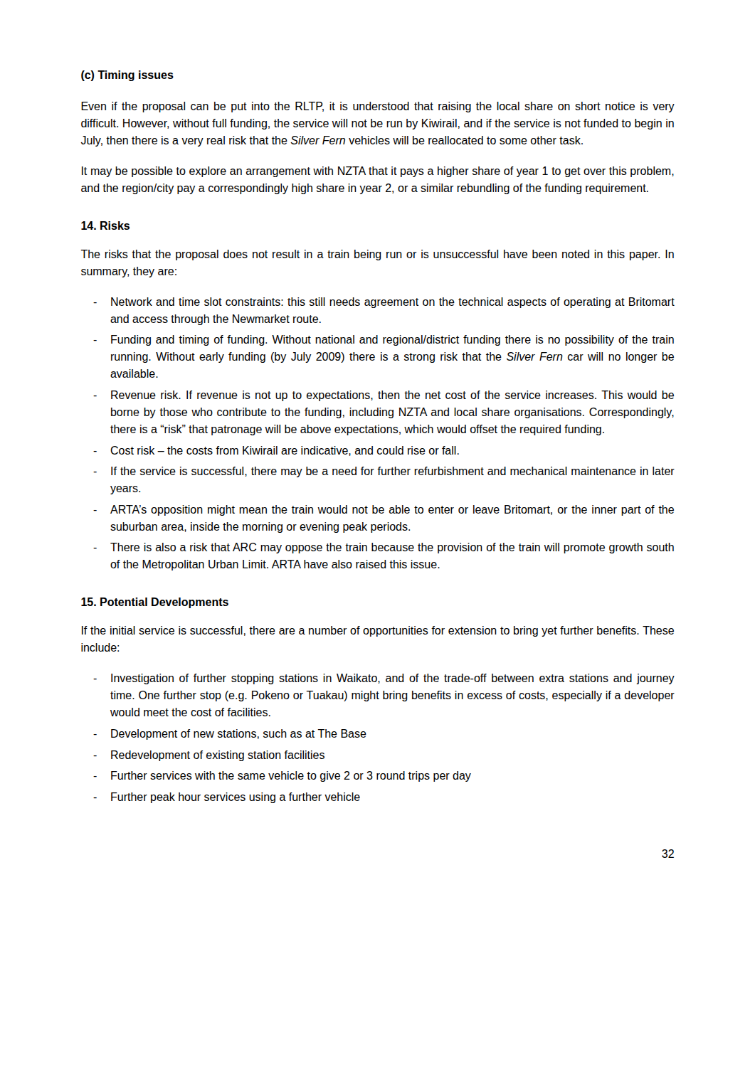(c) Timing issues
Even if the proposal can be put into the RLTP, it is understood that raising the local share on short notice is very difficult. However, without full funding, the service will not be run by Kiwirail, and if the service is not funded to begin in July, then there is a very real risk that the Silver Fern vehicles will be reallocated to some other task.
It may be possible to explore an arrangement with NZTA that it pays a higher share of year 1 to get over this problem, and the region/city pay a correspondingly high share in year 2, or a similar rebundling of the funding requirement.
14. Risks
The risks that the proposal does not result in a train being run or is unsuccessful have been noted in this paper. In summary, they are:
Network and time slot constraints: this still needs agreement on the technical aspects of operating at Britomart and access through the Newmarket route.
Funding and timing of funding. Without national and regional/district funding there is no possibility of the train running. Without early funding (by July 2009) there is a strong risk that the Silver Fern car will no longer be available.
Revenue risk. If revenue is not up to expectations, then the net cost of the service increases. This would be borne by those who contribute to the funding, including NZTA and local share organisations. Correspondingly, there is a “risk” that patronage will be above expectations, which would offset the required funding.
Cost risk – the costs from Kiwirail are indicative, and could rise or fall.
If the service is successful, there may be a need for further refurbishment and mechanical maintenance in later years.
ARTA’s opposition might mean the train would not be able to enter or leave Britomart, or the inner part of the suburban area, inside the morning or evening peak periods.
There is also a risk that ARC may oppose the train because the provision of the train will promote growth south of the Metropolitan Urban Limit. ARTA have also raised this issue.
15. Potential Developments
If the initial service is successful, there are a number of opportunities for extension to bring yet further benefits. These include:
Investigation of further stopping stations in Waikato, and of the trade-off between extra stations and journey time. One further stop (e.g. Pokeno or Tuakau) might bring benefits in excess of costs, especially if a developer would meet the cost of facilities.
Development of new stations, such as at The Base
Redevelopment of existing station facilities
Further services with the same vehicle to give 2 or 3 round trips per day
Further peak hour services using a further vehicle
32